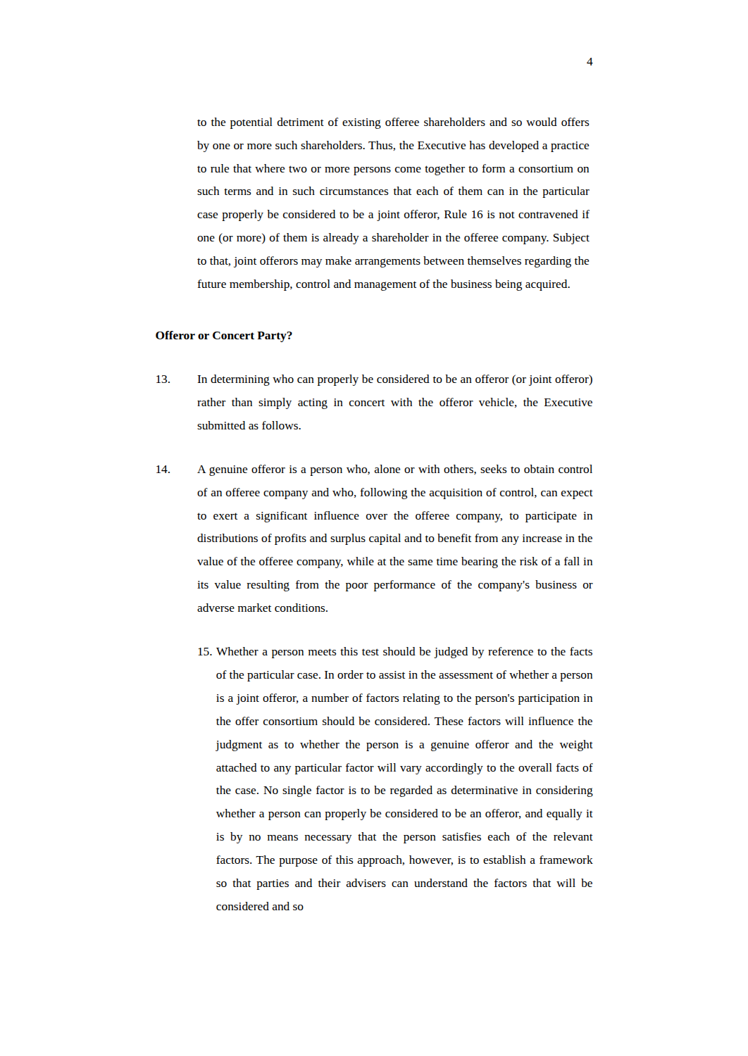4
to the potential detriment of existing offeree shareholders and so would offers by one or more such shareholders. Thus, the Executive has developed a practice to rule that where two or more persons come together to form a consortium on such terms and in such circumstances that each of them can in the particular case properly be considered to be a joint offeror, Rule 16 is not contravened if one (or more) of them is already a shareholder in the offeree company. Subject to that, joint offerors may make arrangements between themselves regarding the future membership, control and management of the business being acquired.
Offeror or Concert Party?
13.
In determining who can properly be considered to be an offeror (or joint offeror) rather than simply acting in concert with the offeror vehicle, the Executive submitted as follows.
14.
A genuine offeror is a person who, alone or with others, seeks to obtain control of an offeree company and who, following the acquisition of control, can expect to exert a significant influence over the offeree company, to participate in distributions of profits and surplus capital and to benefit from any increase in the value of the offeree company, while at the same time bearing the risk of a fall in its value resulting from the poor performance of the company's business or adverse market conditions.
15. Whether a person meets this test should be judged by reference to the facts of the particular case. In order to assist in the assessment of whether a person is a joint offeror, a number of factors relating to the person's participation in the offer consortium should be considered. These factors will influence the judgment as to whether the person is a genuine offeror and the weight attached to any particular factor will vary accordingly to the overall facts of the case. No single factor is to be regarded as determinative in considering whether a person can properly be considered to be an offeror, and equally it is by no means necessary that the person satisfies each of the relevant factors. The purpose of this approach, however, is to establish a framework so that parties and their advisers can understand the factors that will be considered and so